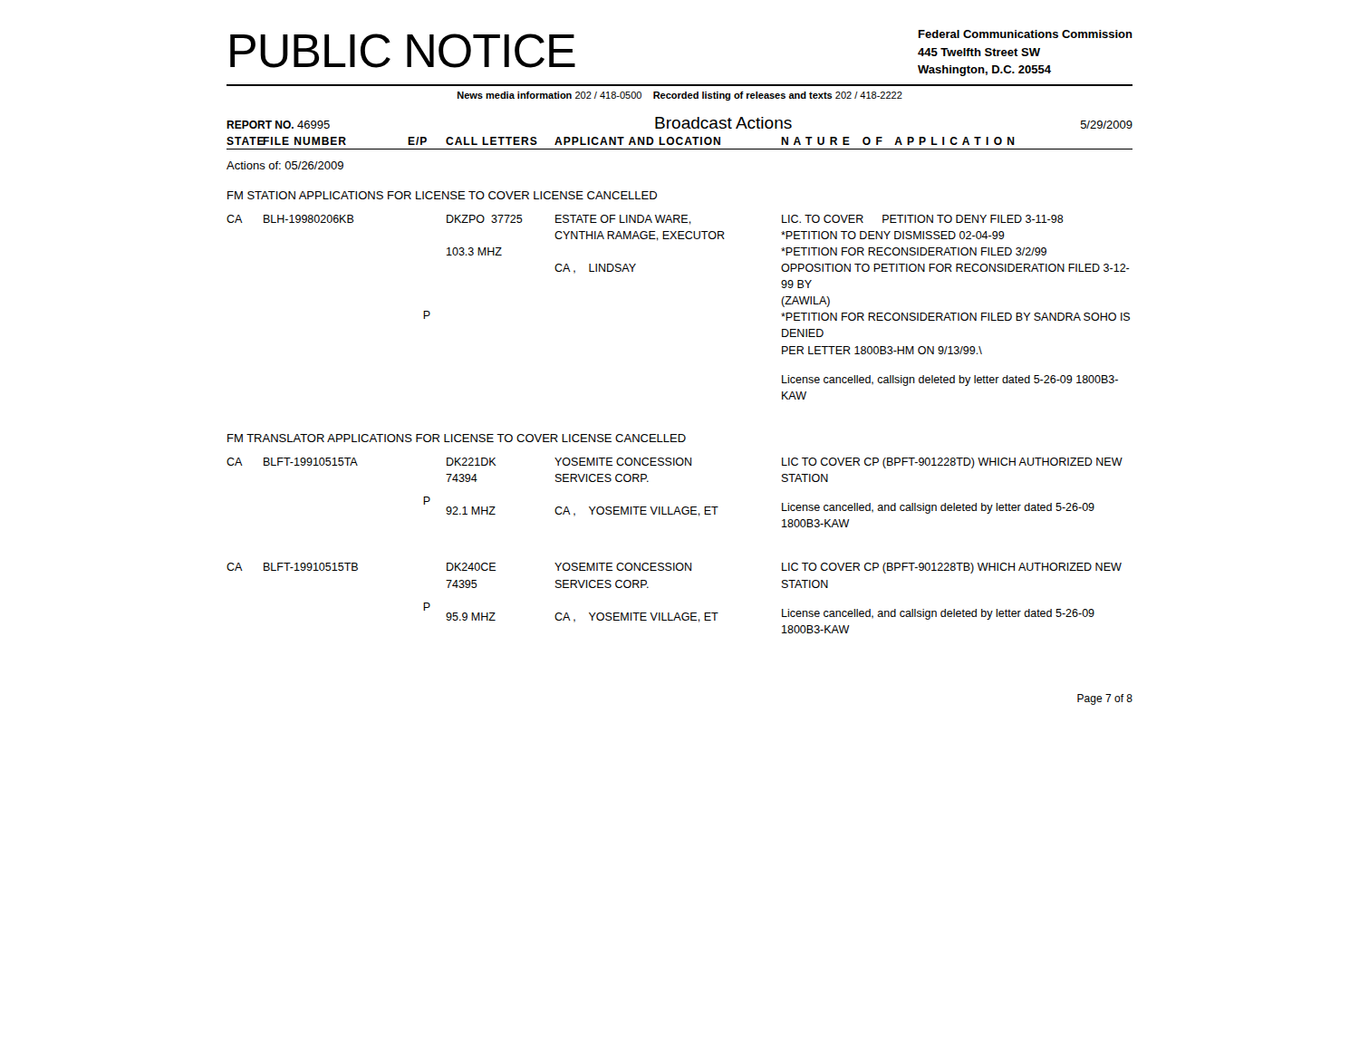PUBLIC NOTICE
Federal Communications Commission
445 Twelfth Street SW
Washington, D.C. 20554
News media information 202 / 418-0500 Recorded listing of releases and texts 202 / 418-2222
REPORT NO. 46995
Broadcast Actions
5/29/2009
STATE
FILE NUMBER
E/P
CALL LETTERS
APPLICANT AND LOCATION
N A T U R E O F A P P L I C A T I O N
Actions of: 05/26/2009
FM STATION APPLICATIONS FOR LICENSE TO COVER LICENSE CANCELLED
CA
BLH-19980206KB
P
DKZPO 37725
103.3 MHZ
ESTATE OF LINDA WARE,
CYNTHIA RAMAGE, EXECUTOR
CA , LINDSAY
LIC. TO COVER PETITION TO DENY FILED 3-11-98
*PETITION TO DENY DISMISSED 02-04-99
*PETITION FOR RECONSIDERATION FILED 3/2/99
OPPOSITION TO PETITION FOR RECONSIDERATION FILED 3-12-99 BY
(ZAWILA)
*PETITION FOR RECONSIDERATION FILED BY SANDRA SOHO IS DENIED
PER LETTER 1800B3-HM ON 9/13/99.\
License cancelled, callsign deleted by letter dated 5-26-09 1800B3-KAW
FM TRANSLATOR APPLICATIONS FOR LICENSE TO COVER LICENSE CANCELLED
CA
BLFT-19910515TA
P
DK221DK
74394
92.1 MHZ
YOSEMITE CONCESSION
SERVICES CORP.
CA , YOSEMITE VILLAGE, ET
LIC TO COVER CP (BPFT-901228TD) WHICH AUTHORIZED NEW STATION
License cancelled, and callsign deleted by letter dated 5-26-09
1800B3-KAW
CA
BLFT-19910515TB
P
DK240CE
74395
95.9 MHZ
YOSEMITE CONCESSION
SERVICES CORP.
CA , YOSEMITE VILLAGE, ET
LIC TO COVER CP (BPFT-901228TB) WHICH AUTHORIZED NEW STATION
License cancelled, and callsign deleted by letter dated 5-26-09
1800B3-KAW
Page 7 of 8